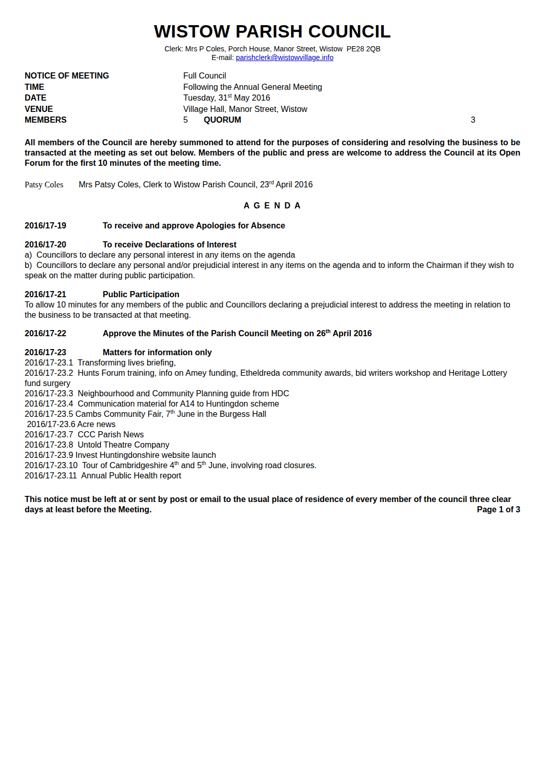WISTOW PARISH COUNCIL
Clerk: Mrs P Coles, Porch House, Manor Street, Wistow PE28 2QB
E-mail: parishclerk@wistowvillage.info
| NOTICE OF MEETING | Full Council | | |
| TIME | Following the Annual General Meeting | | |
| DATE | Tuesday, 31 st May 2016 | | |
| VENUE | Village Hall, Manor Street, Wistow | | |
| MEMBERS | 5 QUORUM | | 3 |
All members of the Council are hereby summoned to attend for the purposes of considering and resolving the business to be transacted at the meeting as set out below. Members of the public and press are welcome to address the Council at its Open Forum for the first 10 minutes of the meeting time.
Patsy Coles Mrs Patsy Coles, Clerk to Wistow Parish Council, 23rd April 2016
A G E N D A
2016/17-19 To receive and approve Apologies for Absence
2016/17-20 To receive Declarations of Interest
a) Councillors to declare any personal interest in any items on the agenda
b) Councillors to declare any personal and/or prejudicial interest in any items on the agenda and to inform the Chairman if they wish to speak on the matter during public participation.
2016/17-21 Public Participation
To allow 10 minutes for any members of the public and Councillors declaring a prejudicial interest to address the meeting in relation to the business to be transacted at that meeting.
2016/17-22 Approve the Minutes of the Parish Council Meeting on 26th April 2016
2016/17-23 Matters for information only
2016/17-23.1 Transforming lives briefing,
2016/17-23.2 Hunts Forum training, info on Amey funding, Etheldreda community awards, bid writers workshop and Heritage Lottery fund surgery
2016/17-23.3 Neighbourhood and Community Planning guide from HDC
2016/17-23.4 Communication material for A14 to Huntingdon scheme
2016/17-23.5 Cambs Community Fair, 7th June in the Burgess Hall
2016/17-23.6 Acre news
2016/17-23.7 CCC Parish News
2016/17-23.8 Untold Theatre Company
2016/17-23.9 Invest Huntingdonshire website launch
2016/17-23.10 Tour of Cambridgeshire 4th and 5th June, involving road closures.
2016/17-23.11 Annual Public Health report
This notice must be left at or sent by post or email to the usual place of residence of every member of the council three clear days at least before the Meeting.Page 1 of 3